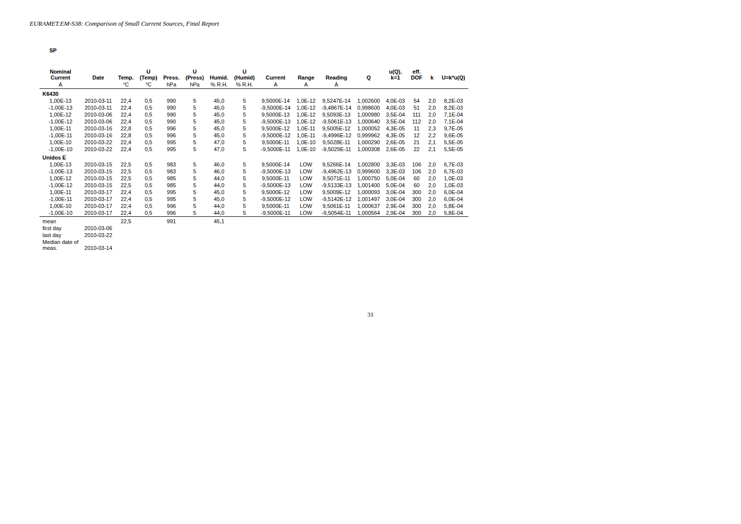EURAMET.EM-S38: Comparison of Small Current Sources, Final Report
SP
| Nominal Current | Date | Temp. | U (Temp) | Press. | U (Press) | Humid. | U (Humid) | Current | Range | Reading | Q | u(Q), k=1 | eff. DOF | k | U=k*u(Q) |
| --- | --- | --- | --- | --- | --- | --- | --- | --- | --- | --- | --- | --- | --- | --- | --- |
| A | | °C | °C | hPa | hPa | % R.H. | % R.H. | A | A | A | | | | | |
| K6430 |
| 1,00E-13 | 2010-03-11 | 22,4 | 0,5 | 990 | 5 | 45,0 | 5 | 9,5000E-14 | 1,0E-12 | 9,5247E-14 | 1,002600 | 4,0E-03 | 54 | 2,0 | 8,2E-03 |
| -1,00E-13 | 2010-03-11 | 22,4 | 0,5 | 990 | 5 | 45,0 | 5 | -9,5000E-14 | 1,0E-12 | -9,4867E-14 | 0,998600 | 4,0E-03 | 51 | 2,0 | 8,2E-03 |
| 1,00E-12 | 2010-03-06 | 22,4 | 0,5 | 990 | 5 | 45,0 | 5 | 9,5000E-13 | 1,0E-12 | 9,5093E-13 | 1,000980 | 3,5E-04 | 111 | 2,0 | 7,1E-04 |
| -1,00E-12 | 2010-03-06 | 22,4 | 0,5 | 990 | 5 | 45,0 | 5 | -9,5000E-13 | 1,0E-12 | -9,5061E-13 | 1,000640 | 3,5E-04 | 112 | 2,0 | 7,1E-04 |
| 1,00E-11 | 2010-03-16 | 22,8 | 0,5 | 996 | 5 | 45,0 | 5 | 9,5000E-12 | 1,0E-11 | 9,5005E-12 | 1,000052 | 4,3E-05 | 11 | 2,3 | 9,7E-05 |
| -1,00E-11 | 2010-03-16 | 22,8 | 0,5 | 996 | 5 | 45,0 | 5 | -9,5000E-12 | 1,0E-11 | -9,4996E-12 | 0,999962 | 4,3E-05 | 12 | 2,2 | 9,6E-05 |
| 1,00E-10 | 2010-03-22 | 22,4 | 0,5 | 995 | 5 | 47,0 | 5 | 9,5000E-11 | 1,0E-10 | 9,5028E-11 | 1,000290 | 2,6E-05 | 21 | 2,1 | 5,5E-05 |
| -1,00E-10 | 2010-03-22 | 22,4 | 0,5 | 995 | 5 | 47,0 | 5 | -9,5000E-11 | 1,0E-10 | -9,5029E-11 | 1,000308 | 2,6E-05 | 22 | 2,1 | 5,5E-05 |
| Unidos E |
| 1,00E-13 | 2010-03-15 | 22,5 | 0,5 | 983 | 5 | 46,0 | 5 | 9,5000E-14 | LOW | 9,5266E-14 | 1,002800 | 3,3E-03 | 106 | 2,0 | 6,7E-03 |
| -1,00E-13 | 2010-03-15 | 22,5 | 0,5 | 983 | 5 | 46,0 | 5 | -9,5000E-13 | LOW | -9,4962E-13 | 0,999600 | 3,3E-03 | 106 | 2,0 | 6,7E-03 |
| 1,00E-12 | 2010-03-15 | 22,5 | 0,5 | 985 | 5 | 44,0 | 5 | 9,5000E-11 | LOW | 9,5071E-11 | 1,000750 | 5,0E-04 | 60 | 2,0 | 1,0E-03 |
| -1,00E-12 | 2010-03-15 | 22,5 | 0,5 | 985 | 5 | 44,0 | 5 | -9,5000E-13 | LOW | -9,5133E-13 | 1,001400 | 5,0E-04 | 60 | 2,0 | 1,0E-03 |
| 1,00E-11 | 2010-03-17 | 22,4 | 0,5 | 995 | 5 | 45,0 | 5 | 9,5000E-12 | LOW | 9,5009E-12 | 1,000093 | 3,0E-04 | 300 | 2,0 | 6,0E-04 |
| -1,00E-11 | 2010-03-17 | 22,4 | 0,5 | 995 | 5 | 45,0 | 5 | -9,5000E-12 | LOW | -9,5142E-12 | 1,001497 | 3,0E-04 | 300 | 2,0 | 6,0E-04 |
| 1,00E-10 | 2010-03-17 | 22,4 | 0,5 | 996 | 5 | 44,0 | 5 | 9,5000E-11 | LOW | 9,5061E-11 | 1,000637 | 2,9E-04 | 300 | 2,0 | 5,8E-04 |
| -1,00E-10 | 2010-03-17 | 22,4 | 0,5 | 996 | 5 | 44,0 | 5 | -9,5000E-11 | LOW | -9,5054E-11 | 1,000564 | 2,9E-04 | 300 | 2,0 | 5,8E-04 |
| mean | | 22,5 | | 991 | | 45,1 | | | | | | | | | |
| first day | 2010-03-06 | | | | | | | | | | | | | | |
| last day | 2010-03-22 | | | | | | | | | | | | | | |
| Median date of meas. | 2010-03-14 | | | | | | | | | | | | | | |
31